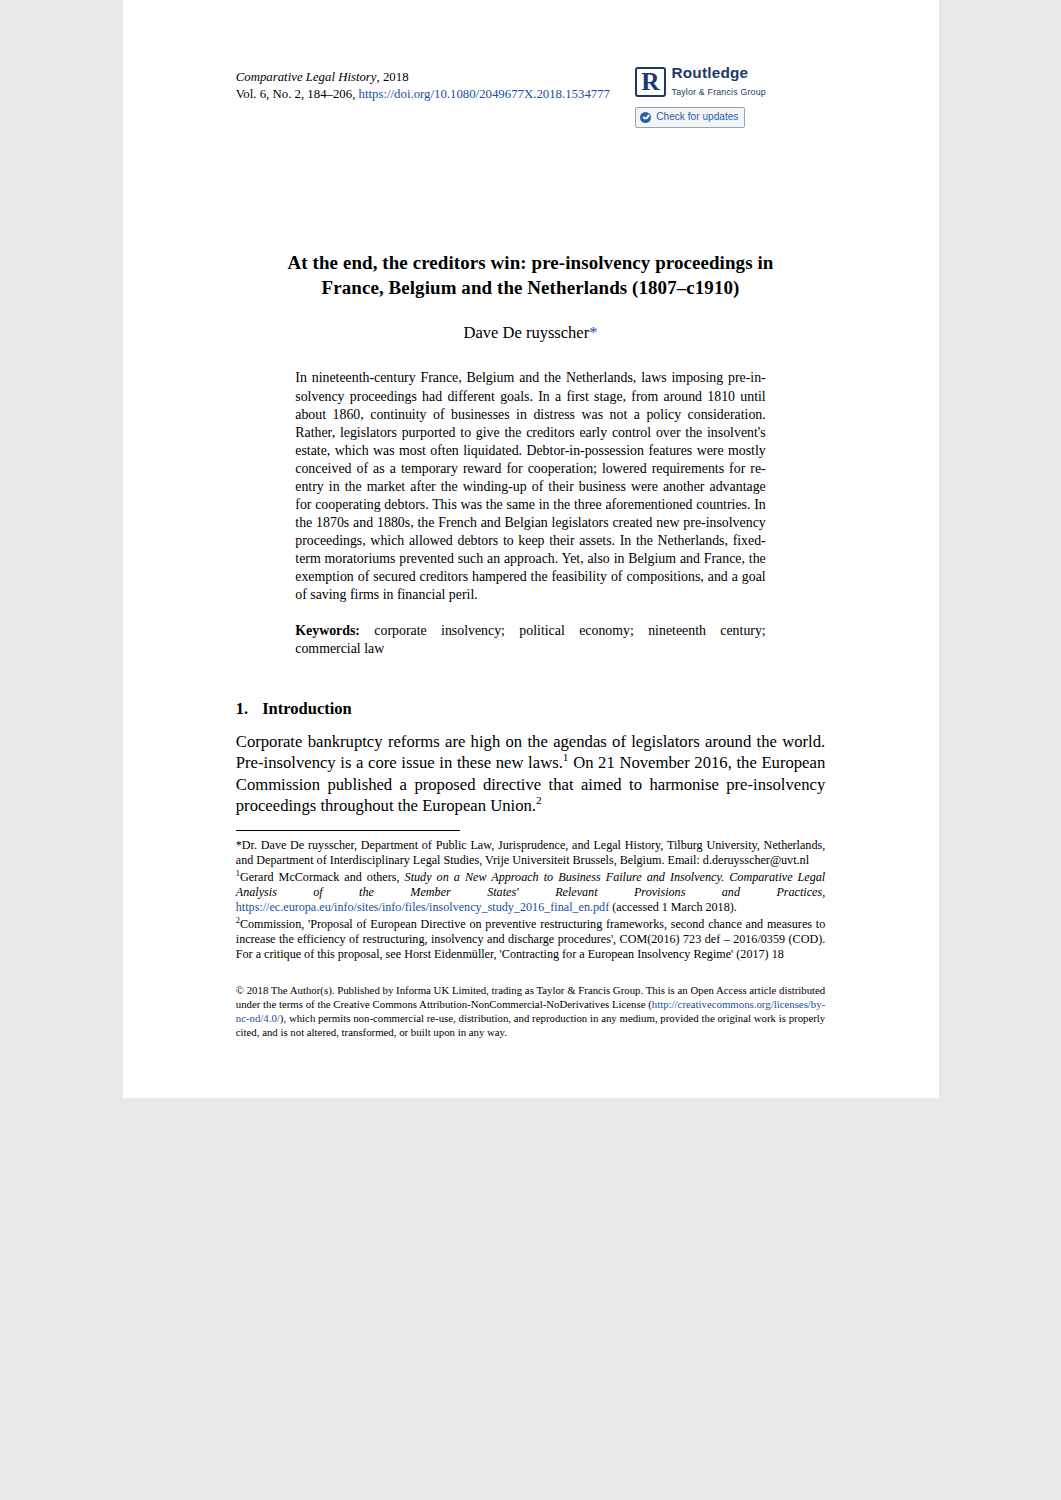Comparative Legal History, 2018
Vol. 6, No. 2, 184–206, https://doi.org/10.1080/2049677X.2018.1534777
R Routledge
Taylor & Francis Group
Check for updates
At the end, the creditors win: pre-insolvency proceedings in
France, Belgium and the Netherlands (1807–c1910)
Dave De ruysscher*
In nineteenth-century France, Belgium and the Netherlands, laws imposing pre-insolvency proceedings had different goals. In a first stage, from around 1810 until about 1860, continuity of businesses in distress was not a policy consideration. Rather, legislators purported to give the creditors early control over the insolvent's estate, which was most often liquidated. Debtor-in-possession features were mostly conceived of as a temporary reward for cooperation; lowered requirements for re-entry in the market after the winding-up of their business were another advantage for cooperating debtors. This was the same in the three aforementioned countries. In the 1870s and 1880s, the French and Belgian legislators created new pre-insolvency proceedings, which allowed debtors to keep their assets. In the Netherlands, fixed-term moratoriums prevented such an approach. Yet, also in Belgium and France, the exemption of secured creditors hampered the feasibility of compositions, and a goal of saving firms in financial peril.
Keywords: corporate insolvency; political economy; nineteenth century; commercial law
1. Introduction
Corporate bankruptcy reforms are high on the agendas of legislators around the world. Pre-insolvency is a core issue in these new laws.1 On 21 November 2016, the European Commission published a proposed directive that aimed to harmonise pre-insolvency proceedings throughout the European Union.2
*Dr. Dave De ruysscher, Department of Public Law, Jurisprudence, and Legal History, Tilburg University, Netherlands, and Department of Interdisciplinary Legal Studies, Vrije Universiteit Brussels, Belgium. Email: d.deruysscher@uvt.nl
1Gerard McCormack and others, Study on a New Approach to Business Failure and Insolvency. Comparative Legal Analysis of the Member States' Relevant Provisions and Practices, https://ec.europa.eu/info/sites/info/files/insolvency_study_2016_final_en.pdf (accessed 1 March 2018).
2Commission, 'Proposal of European Directive on preventive restructuring frameworks, second chance and measures to increase the efficiency of restructuring, insolvency and discharge procedures', COM(2016) 723 def – 2016/0359 (COD). For a critique of this proposal, see Horst Eidenmüller, 'Contracting for a European Insolvency Regime' (2017) 18
© 2018 The Author(s). Published by Informa UK Limited, trading as Taylor & Francis Group. This is an Open Access article distributed under the terms of the Creative Commons Attribution-NonCommercial-NoDerivatives License (http://creativecommons.org/licenses/by-nc-nd/4.0/), which permits non-commercial re-use, distribution, and reproduction in any medium, provided the original work is properly cited, and is not altered, transformed, or built upon in any way.